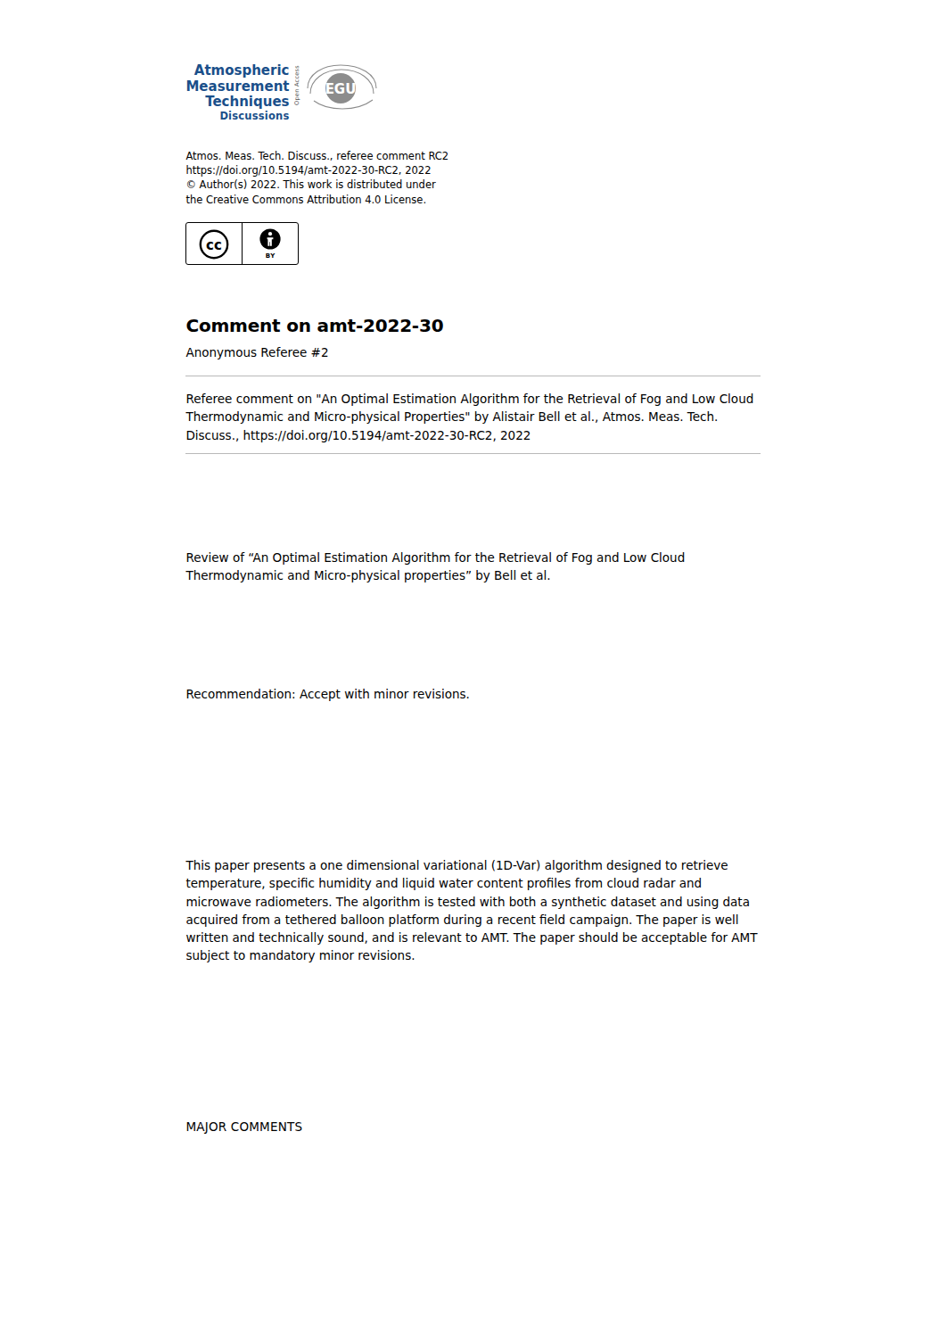Atmospheric
Measurement
Techniques Discussions
Open Access
EGU
Atmos. Meas. Tech. Discuss., referee comment RC2
https://doi.org/10.5194/amt-2022-30-RC2, 2022
© Author(s) 2022. This work is distributed under
the Creative Commons Attribution 4.0 License.
cc
BY
Comment on amt-2022-30
Anonymous Referee #2
Referee comment on "An Optimal Estimation Algorithm for the Retrieval of Fog and Low Cloud Thermodynamic and Micro-physical Properties" by Alistair Bell et al., Atmos. Meas. Tech. Discuss., https://doi.org/10.5194/amt-2022-30-RC2, 2022
Review of “An Optimal Estimation Algorithm for the Retrieval of Fog and Low Cloud Thermodynamic and Micro-physical properties” by Bell et al.
Recommendation: Accept with minor revisions.
This paper presents a one dimensional variational (1D-Var) algorithm designed to retrieve temperature, specific humidity and liquid water content profiles from cloud radar and microwave radiometers. The algorithm is tested with both a synthetic dataset and using data acquired from a tethered balloon platform during a recent field campaign. The paper is well written and technically sound, and is relevant to AMT. The paper should be acceptable for AMT subject to mandatory minor revisions.
MAJOR COMMENTS